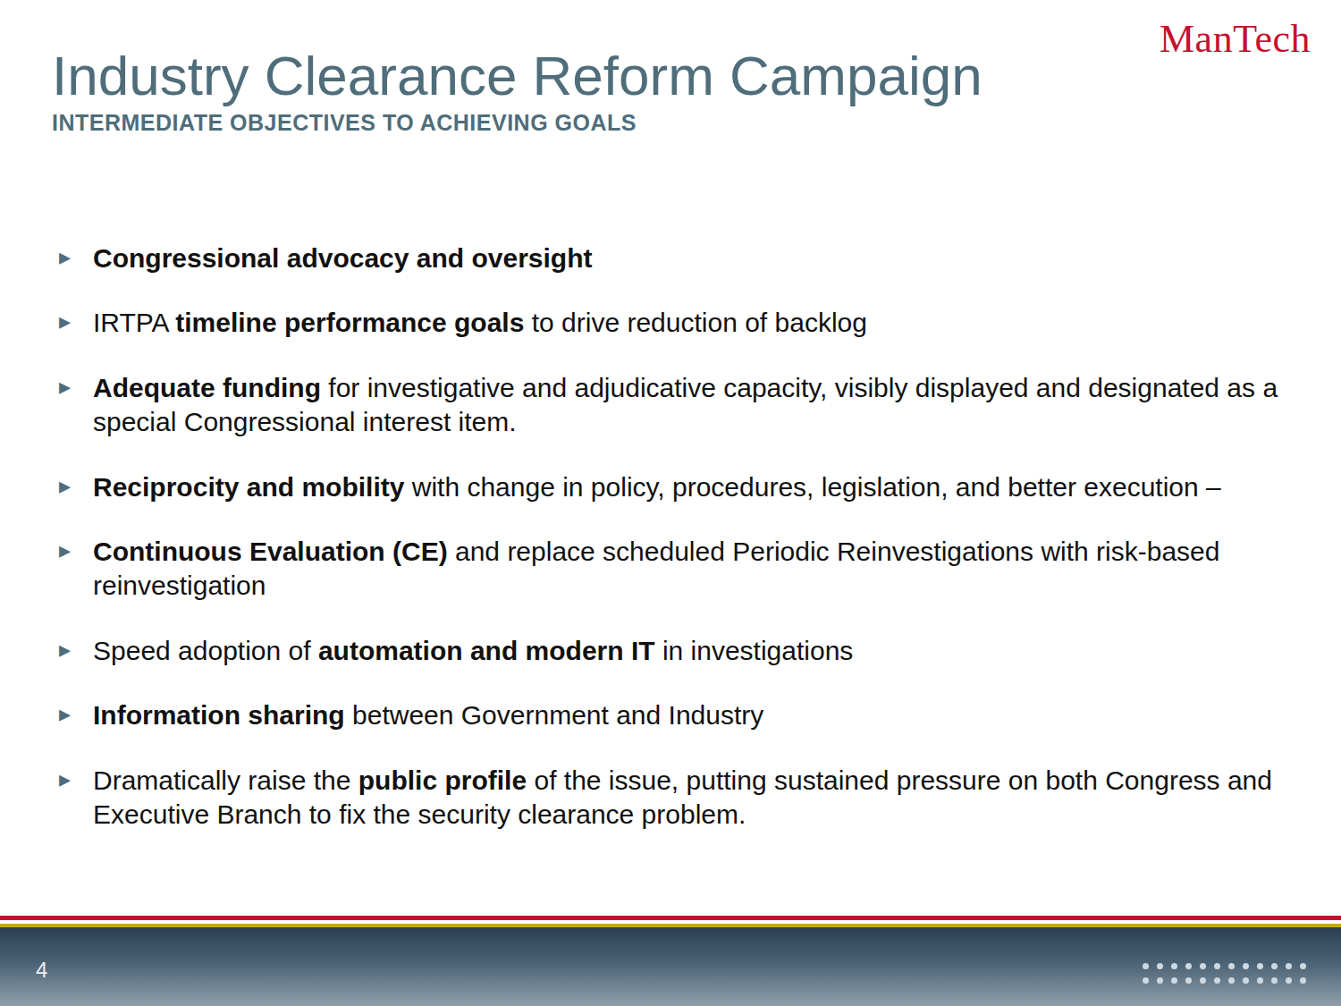ManTech
Industry Clearance Reform Campaign
INTERMEDIATE OBJECTIVES TO ACHIEVING GOALS
Congressional advocacy and oversight
IRTPA timeline performance goals to drive reduction of backlog
Adequate funding for investigative and adjudicative capacity, visibly displayed and designated as a special Congressional interest item.
Reciprocity and mobility with change in policy, procedures, legislation, and better execution –
Continuous Evaluation (CE) and replace scheduled Periodic Reinvestigations with risk-based reinvestigation
Speed adoption of automation and modern IT in investigations
Information sharing between Government and Industry
Dramatically raise the public profile of the issue, putting sustained pressure on both Congress and Executive Branch to fix the security clearance problem.
4